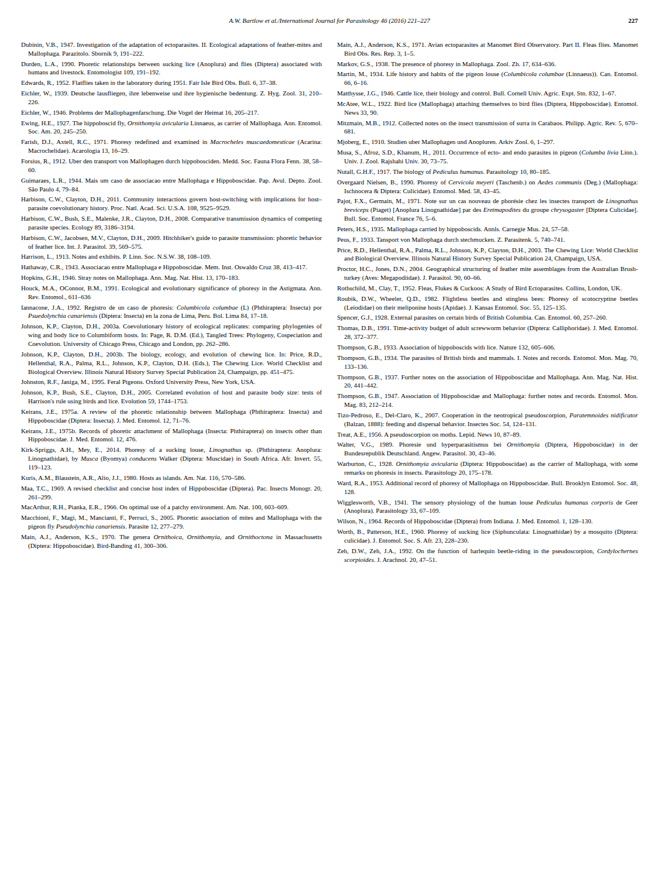A.W. Bartlow et al./International Journal for Parasitology 46 (2016) 221–227 227
Dubinin, V.B., 1947. Investigation of the adaptation of ectoparasites. II. Ecological adaptations of feather-mites and Mallophaga. Parazitolo. Sbornik 9, 191–222.
Durden, L.A., 1990. Phoretic relationships between sucking lice (Anoplura) and flies (Diptera) associated with humans and livestock. Entomologist 109, 191–192.
Edwards, R., 1952. Flatflies taken in the laboratory during 1951. Fair Isle Bird Obs. Bull. 6, 37–38.
Eichler, W., 1939. Deutsche lausfliegen, ihre lebenweise und ihre hygienische bedentung. Z. Hyg. Zool. 31, 210–226.
Eichler, W., 1946. Problems der Mallophagenfarschung. Die Vogel der Heimat 16, 205–217.
Ewing, H.E., 1927. The hippoboscid fly, Ornithomyia avicularia Linnaeus, as carrier of Mallophaga. Ann. Entomol. Soc. Am. 20, 245–250.
Farish, D.J., Axtell, R.C., 1971. Phoresy redefined and examined in Macrocheles muscaedomesticae (Acarina: Macrochelidae). Acarologia 13, 16–29.
Forsius, R., 1912. Uber den transport von Mallophagen durch hippobosciden. Medd. Soc. Fauna Flora Fenn. 38, 58–60.
Guimaraes, L.R., 1944. Mais um caso de associacao entre Mallophaga e Hippoboscidae. Pap. Avul. Depto. Zool. São Paulo 4, 79–84.
Harbison, C.W., Clayton, D.H., 2011. Community interactions govern host-switching with implications for host–parasite coevolutionary history. Proc. Natl. Acad. Sci. U.S.A. 108, 9525–9529.
Harbison, C.W., Bush, S.E., Malenke, J.R., Clayton, D.H., 2008. Comparative transmission dynamics of competing parasite species. Ecology 89, 3186–3194.
Harbison, C.W., Jacobsen, M.V., Clayton, D.H., 2009. Hitchhiker's guide to parasite transmission: phoretic behavior of feather lice. Int. J. Parasitol. 39, 569–575.
Harrison, L., 1913. Notes and exhibits. P. Linn. Soc. N.S.W. 38, 108–109.
Hathaway, C.R., 1943. Associacao entre Mallophaga e Hippoboscidae. Mem. Inst. Oswaldo Cruz 38, 413–417.
Hopkins, G.H., 1946. Stray notes on Mallophaga. Ann. Mag. Nat. Hist. 13, 170–183.
Houck, M.A., OConnor, B.M., 1991. Ecological and evolutionary significance of phoresy in the Astigmata. Ann. Rev. Entomol., 611–636
Iannacone, J.A., 1992. Registro de un caso de phoresis: Columbicola columbae (L) (Phthiraptera: Insecta) por Psuedolynchia canariensis (Diptera: Insecta) en la zona de Lima, Peru. Bol. Lima 84, 17–18.
Johnson, K.P., Clayton, D.H., 2003a. Coevolutionary history of ecological replicates: comparing phylogenies of wing and body lice to Columbiform hosts. In: Page, R. D.M. (Ed.), Tangled Trees: Phylogeny, Cospeciation and Coevolution. University of Chicago Press, Chicago and London, pp. 262–286.
Johnson, K.P., Clayton, D.H., 2003b. The biology, ecology, and evolution of chewing lice. In: Price, R.D., Hellenthal, R.A., Palma, R.L., Johnson, K.P., Clayton, D.H. (Eds.), The Chewing Lice. World Checklist and Biological Overview. Illinois Natural History Survey Special Publication 24, Champaign, pp. 451–475.
Johnston, R.F., Janiga, M., 1995. Feral Pigeons. Oxford University Press, New York, USA.
Johnson, K.P., Bush, S.E., Clayton, D.H., 2005. Correlated evolution of host and parasite body size: tests of Harrison's rule using birds and lice. Evolution 59, 1744–1753.
Keirans, J.E., 1975a. A review of the phoretic relationship between Mallophaga (Phthiraptera: Insecta) and Hippoboscidae (Diptera: Insecta). J. Med. Entomol. 12, 71–76.
Keirans, J.E., 1975b. Records of phoretic attachment of Mallophaga (Insecta: Phthiraptera) on insects other than Hippoboscidae. J. Med. Entomol. 12, 476.
Kirk-Spriggs, A.H., Mey, E., 2014. Phoresy of a sucking louse, Linognathus sp. (Phthiraptera: Anoplura: Linognathidae), by Musca (Byomya) conducens Walker (Diptera: Muscidae) in South Africa. Afr. Invert. 55, 119–123.
Kuris, A.M., Blaustein, A.R., Alio, J.J., 1980. Hosts as islands. Am. Nat. 116, 570–586.
Maa, T.C., 1969. A revised checklist and concise host index of Hippoboscidae (Diptera). Pac. Insects Monogr. 20, 261–299.
MacArthur, R.H., Pianka, E.R., 1966. On optimal use of a patchy environment. Am. Nat. 100, 603–609.
Macchioni, F., Magi, M., Mancianti, F., Perruci, S., 2005. Phoretic association of mites and Mallophaga with the pigeon fly Pseudolynchia canariensis. Parasite 12, 277–279.
Main, A.J., Anderson, K.S., 1970. The genera Ornithoica, Ornithomyia, and Ornithoctona in Massachusetts (Diptera: Hippoboscidae). Bird-Banding 41, 300–306.
Main, A.J., Anderson, K.S., 1971. Avian ectoparasites at Manomet Bird Observatory. Part II. Fleas flies. Manomet Bird Obs. Res. Rep. 3, 1–5.
Markov, G.S., 1938. The presence of phoresy in Mallophaga. Zool. Zh. 17, 634–636.
Martin, M., 1934. Life history and habits of the pigeon louse (Columbicola columbae (Linnaeus)). Can. Entomol. 66, 6–16.
Matthysse, J.G., 1946. Cattle lice, their biology and control. Bull. Cornell Univ. Agric. Expt. Stn. 832, 1–67.
McAtee, W.L., 1922. Bird lice (Mallophaga) attaching themselves to bird flies (Diptera, Hippoboscidae). Entomol. News 33, 90.
Mitzmain, M.B., 1912. Collected notes on the insect transmission of surra in Carabaos. Philipp. Agric. Rev. 5, 670–681.
Mjoberg, E., 1910. Studien uber Mallophagen und Anopluren. Arkiv Zool. 6, 1–297.
Musa, S., Afroz, S.D., Khanum, H., 2011. Occurrence of ecto- and endo parasites in pigeon (Columba livia Linn.). Univ. J. Zool. Rajshahi Univ. 30, 73–75.
Nutall, G.H.F., 1917. The biology of Pediculus humanus. Parasitology 10, 80–185.
Overgaard Nielsen, B., 1990. Phoresy of Cervicola meyeri (Taschenb.) on Aedes communis (Deg.) (Mallophaga: Ischnocera & Diptera: Culicidae). Entomol. Med. 58, 43–45.
Pajot, F.X., Germain, M., 1971. Note sur un cas nouveau de phorésie chez les insectes transport de Linognathus breviceps (Piaget) [Anoplura Linognathidae] par des Eretmapodites du groupe chrysogaster [Diptera Culicidae]. Bull. Soc. Entomol. France 76, 5–6.
Peters, H.S., 1935. Mallophaga carried by hippoboscids. Annls. Carnegie Mus. 24, 57–58.
Peus, F., 1933. Tansport von Mallophaga durch stechmucken. Z. Parasitenk. 5, 740–741.
Price, R.D., Hellenthal, R.A., Palma, R.L., Johnson, K.P., Clayton, D.H., 2003. The Chewing Lice: World Checklist and Biological Overview. Illinois Natural History Survey Special Publication 24, Champaign, USA.
Proctor, H.C., Jones, D.N., 2004. Geographical structuring of feather mite assemblages from the Australian Brush-turkey (Aves: Megapodiidae). J. Parasitol. 90, 60–66.
Rothschild, M., Clay, T., 1952. Fleas, Flukes & Cuckoos: A Study of Bird Ectoparasites. Collins, London, UK.
Roubik, D.W., Wheeler, Q.D., 1982. Flightless beetles and stingless bees: Phoresy of scotocryptine beetles (Leiodidae) on their meliponine hosts (Apidae). J. Kansas Entomol. Soc. 55, 125–135.
Spencer, G.J., 1928. External parasites on certain birds of British Columbia. Can. Entomol. 60, 257–260.
Thomas, D.B., 1991. Time-activity budget of adult screwworm behavior (Diptera: Calliphoridae). J. Med. Entomol. 28, 372–377.
Thompson, G.B., 1933. Association of hippoboscids with lice. Nature 132, 605–606.
Thompson, G.B., 1934. The parasites of British birds and mammals. I. Notes and records. Entomol. Mon. Mag. 70, 133–136.
Thompson, G.B., 1937. Further notes on the association of Hippoboscidae and Mallophaga. Ann. Mag. Nat. Hist. 20, 441–442.
Thompson, G.B., 1947. Association of Hippoboscidae and Mallophaga: further notes and records. Entomol. Mon. Mag. 83, 212–214.
Tizo-Pedroso, E., Del-Claro, K., 2007. Cooperation in the neotropical pseudoscorpion, Paratemnoides nidificator (Balzan, 1888): feeding and dispersal behavior. Insectes Soc. 54, 124–131.
Treat, A.E., 1956. A pseudoscorpion on moths. Lepid. News 10, 87–89.
Walter, V.G., 1989. Phoresie und hyperparasitismus bei Ornithomyia (Diptera, Hippoboscidae) in der Bundesrepublik Deutschland. Angew. Parasitol. 30, 43–46.
Warburton, C., 1928. Ornithomyia avicularia (Diptera: Hippoboscidae) as the carrier of Mallophaga, with some remarks on phoresis in insects. Parasitology 20, 175–178.
Ward, R.A., 1953. Additional record of phoresy of Mallophaga on Hippoboscidae. Bull. Brooklyn Entomol. Soc. 48, 128.
Wigglesworth, V.B., 1941. The sensory physiology of the human louse Pediculus humanus corporis de Geer (Anoplura). Parasitology 33, 67–109.
Wilson, N., 1964. Records of Hippoboscidae (Diptera) from Indiana. J. Med. Entomol. 1, 128–130.
Worth, B., Patterson, H.E., 1960. Phoresy of sucking lice (Siphunculata: Linognathidae) by a mosquito (Diptera: culicidae). J. Entomol. Soc. S. Afr. 23, 228–230.
Zeh, D.W., Zeh, J.A., 1992. On the function of harlequin beetle-riding in the pseudoscorpion, Cordylochernes scorpioides. J. Arachnol. 20, 47–51.